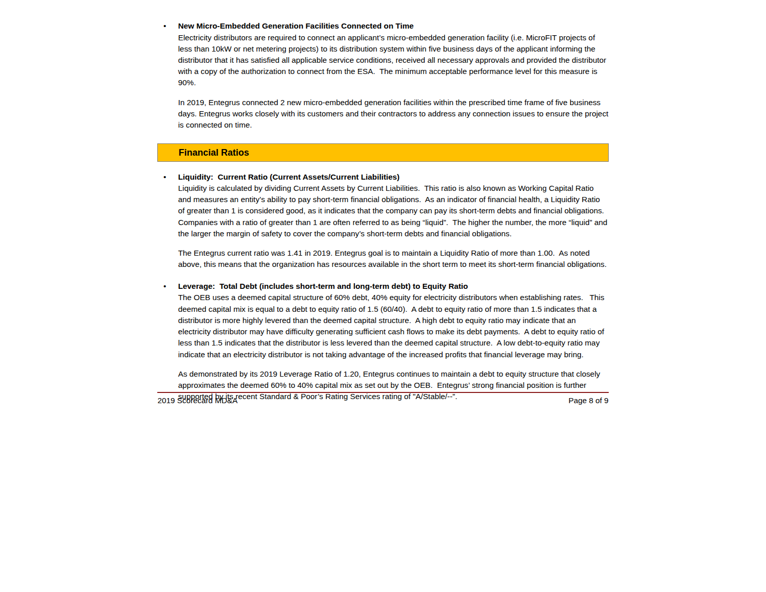New Micro-Embedded Generation Facilities Connected on Time
Electricity distributors are required to connect an applicant’s micro-embedded generation facility (i.e. MicroFIT projects of less than 10kW or net metering projects) to its distribution system within five business days of the applicant informing the distributor that it has satisfied all applicable service conditions, received all necessary approvals and provided the distributor with a copy of the authorization to connect from the ESA. The minimum acceptable performance level for this measure is 90%.
In 2019, Entegrus connected 2 new micro-embedded generation facilities within the prescribed time frame of five business days. Entegrus works closely with its customers and their contractors to address any connection issues to ensure the project is connected on time.
Financial Ratios
Liquidity: Current Ratio (Current Assets/Current Liabilities)
Liquidity is calculated by dividing Current Assets by Current Liabilities. This ratio is also known as Working Capital Ratio and measures an entity’s ability to pay short-term financial obligations. As an indicator of financial health, a Liquidity Ratio of greater than 1 is considered good, as it indicates that the company can pay its short-term debts and financial obligations. Companies with a ratio of greater than 1 are often referred to as being “liquid”. The higher the number, the more “liquid” and the larger the margin of safety to cover the company’s short-term debts and financial obligations.
The Entegrus current ratio was 1.41 in 2019. Entegrus goal is to maintain a Liquidity Ratio of more than 1.00. As noted above, this means that the organization has resources available in the short term to meet its short-term financial obligations.
Leverage: Total Debt (includes short-term and long-term debt) to Equity Ratio
The OEB uses a deemed capital structure of 60% debt, 40% equity for electricity distributors when establishing rates. This deemed capital mix is equal to a debt to equity ratio of 1.5 (60/40). A debt to equity ratio of more than 1.5 indicates that a distributor is more highly levered than the deemed capital structure. A high debt to equity ratio may indicate that an electricity distributor may have difficulty generating sufficient cash flows to make its debt payments. A debt to equity ratio of less than 1.5 indicates that the distributor is less levered than the deemed capital structure. A low debt-to-equity ratio may indicate that an electricity distributor is not taking advantage of the increased profits that financial leverage may bring.
As demonstrated by its 2019 Leverage Ratio of 1.20, Entegrus continues to maintain a debt to equity structure that closely approximates the deemed 60% to 40% capital mix as set out by the OEB. Entegrus’ strong financial position is further supported by its recent Standard & Poor’s Rating Services rating of "A/Stable/--”.
2019 Scorecard MD&A Page 8 of 9